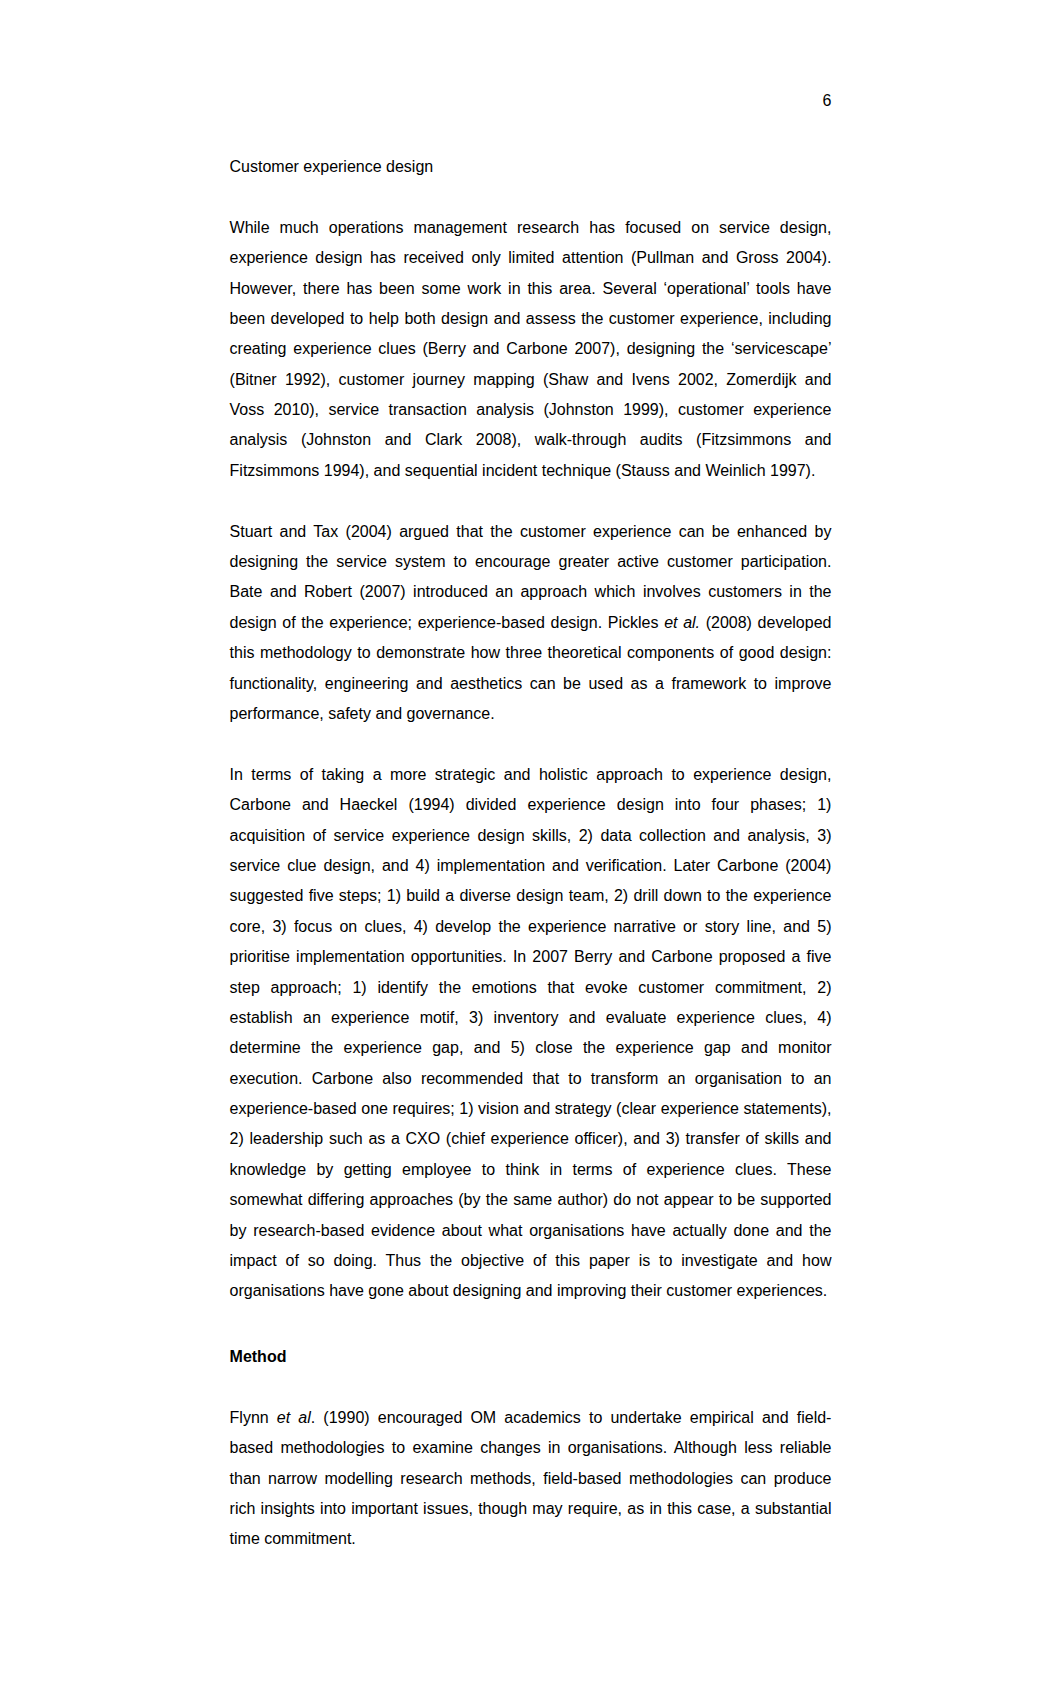6
Customer experience design
While much operations management research has focused on service design, experience design has received only limited attention (Pullman and Gross 2004). However, there has been some work in this area. Several ‘operational’ tools have been developed to help both design and assess the customer experience, including creating experience clues (Berry and Carbone 2007), designing the ‘servicescape’ (Bitner 1992), customer journey mapping (Shaw and Ivens 2002, Zomerdijk and Voss 2010), service transaction analysis (Johnston 1999), customer experience analysis (Johnston and Clark 2008), walk-through audits (Fitzsimmons and Fitzsimmons 1994), and sequential incident technique (Stauss and Weinlich 1997).
Stuart and Tax (2004) argued that the customer experience can be enhanced by designing the service system to encourage greater active customer participation. Bate and Robert (2007) introduced an approach which involves customers in the design of the experience; experience-based design. Pickles et al. (2008) developed this methodology to demonstrate how three theoretical components of good design: functionality, engineering and aesthetics can be used as a framework to improve performance, safety and governance.
In terms of taking a more strategic and holistic approach to experience design, Carbone and Haeckel (1994) divided experience design into four phases; 1) acquisition of service experience design skills, 2) data collection and analysis, 3) service clue design, and 4) implementation and verification. Later Carbone (2004) suggested five steps; 1) build a diverse design team, 2) drill down to the experience core, 3) focus on clues, 4) develop the experience narrative or story line, and 5) prioritise implementation opportunities. In 2007 Berry and Carbone proposed a five step approach; 1) identify the emotions that evoke customer commitment, 2) establish an experience motif, 3) inventory and evaluate experience clues, 4) determine the experience gap, and 5) close the experience gap and monitor execution. Carbone also recommended that to transform an organisation to an experience-based one requires; 1) vision and strategy (clear experience statements), 2) leadership such as a CXO (chief experience officer), and 3) transfer of skills and knowledge by getting employee to think in terms of experience clues. These somewhat differing approaches (by the same author) do not appear to be supported by research-based evidence about what organisations have actually done and the impact of so doing. Thus the objective of this paper is to investigate and how organisations have gone about designing and improving their customer experiences.
Method
Flynn et al. (1990) encouraged OM academics to undertake empirical and field-based methodologies to examine changes in organisations. Although less reliable than narrow modelling research methods, field-based methodologies can produce rich insights into important issues, though may require, as in this case, a substantial time commitment.